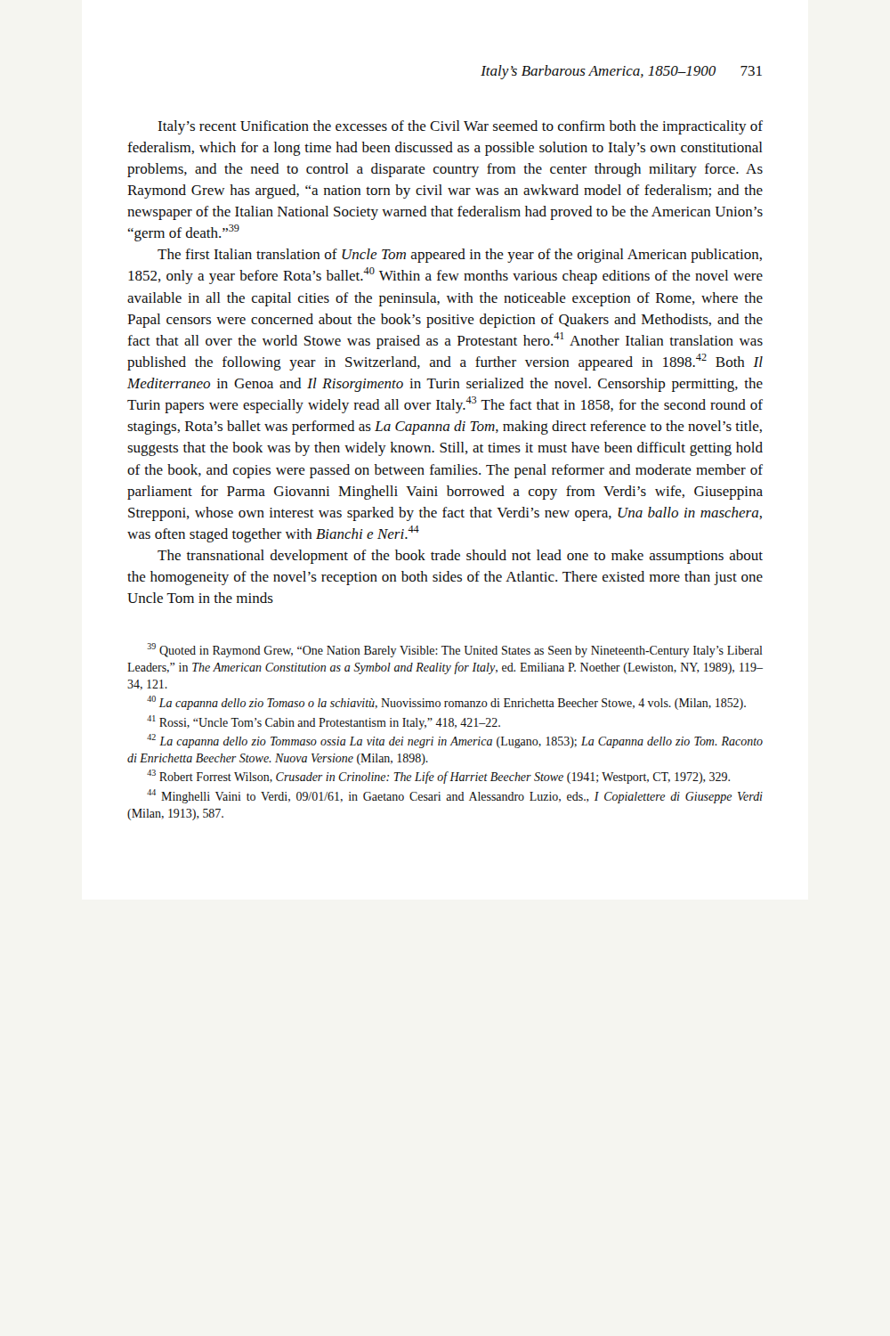Italy’s Barbarous America, 1850–1900731
Italy’s recent Unification the excesses of the Civil War seemed to confirm both the impracticality of federalism, which for a long time had been discussed as a possible solution to Italy’s own constitutional problems, and the need to control a disparate country from the center through military force. As Raymond Grew has argued, “a nation torn by civil war was an awkward model of federalism; and the newspaper of the Italian National Society warned that federalism had proved to be the American Union’s “germ of death.”39
The first Italian translation of Uncle Tom appeared in the year of the original American publication, 1852, only a year before Rota’s ballet.40 Within a few months various cheap editions of the novel were available in all the capital cities of the peninsula, with the noticeable exception of Rome, where the Papal censors were concerned about the book’s positive depiction of Quakers and Methodists, and the fact that all over the world Stowe was praised as a Protestant hero.41 Another Italian translation was published the following year in Switzerland, and a further version appeared in 1898.42 Both Il Mediterraneo in Genoa and Il Risorgimento in Turin serialized the novel. Censorship permitting, the Turin papers were especially widely read all over Italy.43 The fact that in 1858, for the second round of stagings, Rota’s ballet was performed as La Capanna di Tom, making direct reference to the novel’s title, suggests that the book was by then widely known. Still, at times it must have been difficult getting hold of the book, and copies were passed on between families. The penal reformer and moderate member of parliament for Parma Giovanni Minghelli Vaini borrowed a copy from Verdi’s wife, Giuseppina Strepponi, whose own interest was sparked by the fact that Verdi’s new opera, Una ballo in maschera, was often staged together with Bianchi e Neri.44
The transnational development of the book trade should not lead one to make assumptions about the homogeneity of the novel’s reception on both sides of the Atlantic. There existed more than just one Uncle Tom in the minds
39 Quoted in Raymond Grew, “One Nation Barely Visible: The United States as Seen by Nineteenth-Century Italy’s Liberal Leaders,” in The American Constitution as a Symbol and Reality for Italy, ed. Emiliana P. Noether (Lewiston, NY, 1989), 119–34, 121.
40 La capanna dello zio Tomaso o la schiavitù, Nuovissimo romanzo di Enrichetta Beecher Stowe, 4 vols. (Milan, 1852).
41 Rossi, “Uncle Tom’s Cabin and Protestantism in Italy,” 418, 421–22.
42 La capanna dello zio Tommaso ossia La vita dei negri in America (Lugano, 1853); La Capanna dello zio Tom. Raconto di Enrichetta Beecher Stowe. Nuova Versione (Milan, 1898).
43 Robert Forrest Wilson, Crusader in Crinoline: The Life of Harriet Beecher Stowe (1941; Westport, CT, 1972), 329.
44 Minghelli Vaini to Verdi, 09/01/61, in Gaetano Cesari and Alessandro Luzio, eds., I Copialettere di Giuseppe Verdi (Milan, 1913), 587.